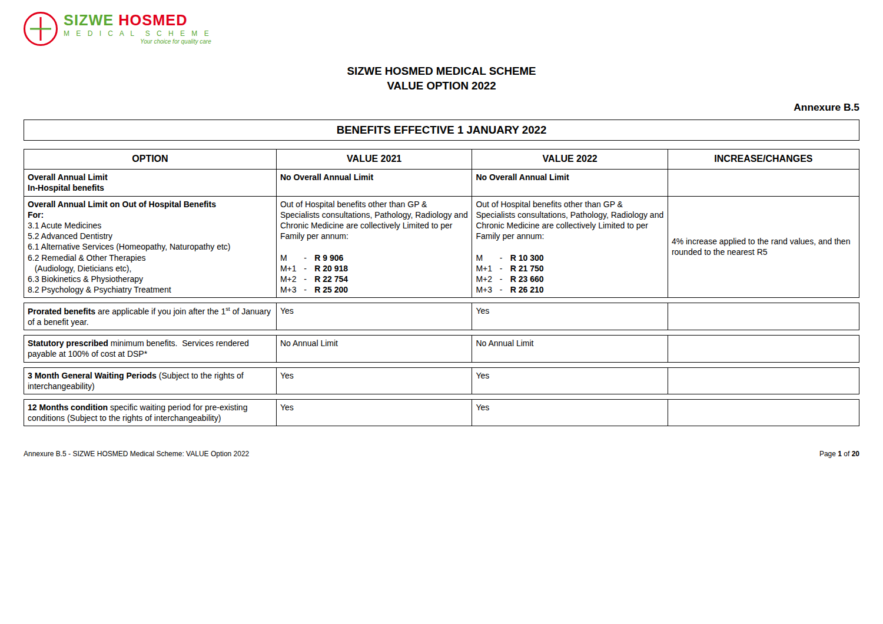SIZWE HOSMED
M E D I C A L S C H E M E
Your choice for quality care
SIZWE HOSMED MEDICAL SCHEME
VALUE OPTION 2022
Annexure B.5
BENEFITS EFFECTIVE 1 JANUARY 2022
| OPTION | VALUE 2021 | VALUE 2022 | INCREASE/CHANGES |
| --- | --- | --- | --- |
| Overall Annual Limit In-Hospital benefits | No Overall Annual Limit | No Overall Annual Limit | |
| Overall Annual Limit on Out of Hospital Benefits For: 3.1 Acute Medicines 5.2 Advanced Dentistry 6.1 Alternative Services (Homeopathy, Naturopathy etc) 6.2 Remedial & Other Therapies (Audiology, Dieticians etc), 6.3 Biokinetics & Physiotherapy 8.2 Psychology & Psychiatry Treatment | Out of Hospital benefits other than GP & Specialists consultations, Pathology, Radiology and Chronic Medicine are collectively Limited to per Family per annum: M - R 9 906 M+1 - R 20 918 M+2 - R 22 754 M+3 - R 25 200 | Out of Hospital benefits other than GP & Specialists consultations, Pathology, Radiology and Chronic Medicine are collectively Limited to per Family per annum: M - R 10 300 M+1 - R 21 750 M+2 - R 23 660 M+3 - R 26 210 | 4% increase applied to the rand values, and then rounded to the nearest R5 |
| Prorated benefits are applicable if you join after the 1 st of January of a benefit year. | Yes | Yes | |
| Statutory prescribed minimum benefits. Services rendered payable at 100% of cost at DSP* | No Annual Limit | No Annual Limit | |
| 3 Month General Waiting Periods (Subject to the rights of interchangeability) | Yes | Yes | |
| 12 Months condition specific waiting period for pre-existing conditions (Subject to the rights of interchangeability) | Yes | Yes | |
Annexure B.5 - SIZWE HOSMED Medical Scheme: VALUE Option 2022
Page 1 of 20